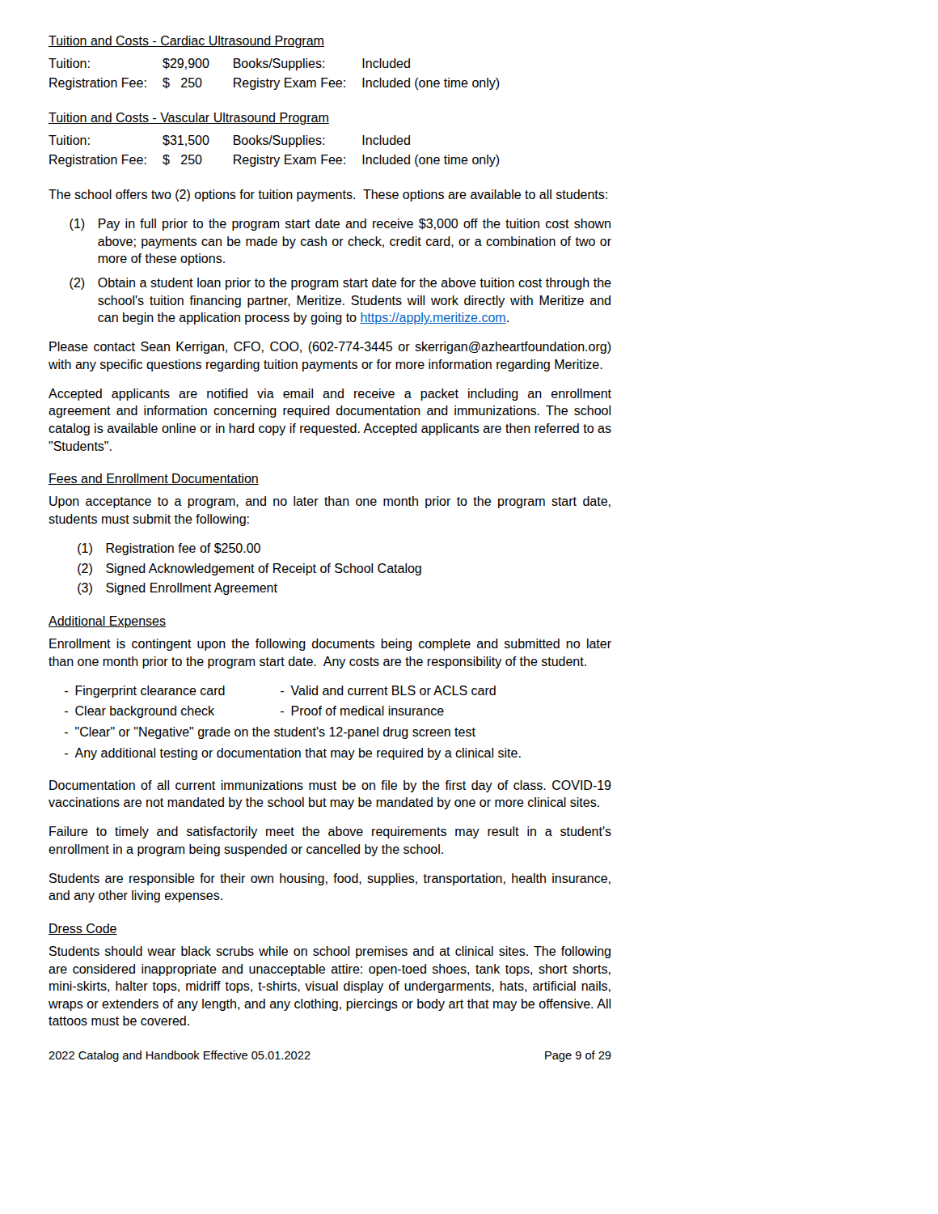Tuition and Costs - Cardiac Ultrasound Program
| Tuition: | $29,900 | Books/Supplies: | Included |
| Registration Fee: | $ 250 | Registry Exam Fee: | Included (one time only) |
Tuition and Costs - Vascular Ultrasound Program
| Tuition: | $31,500 | Books/Supplies: | Included |
| Registration Fee: | $ 250 | Registry Exam Fee: | Included (one time only) |
The school offers two (2) options for tuition payments. These options are available to all students:
Pay in full prior to the program start date and receive $3,000 off the tuition cost shown above; payments can be made by cash or check, credit card, or a combination of two or more of these options.
Obtain a student loan prior to the program start date for the above tuition cost through the school's tuition financing partner, Meritize. Students will work directly with Meritize and can begin the application process by going to https://apply.meritize.com.
Please contact Sean Kerrigan, CFO, COO, (602-774-3445 or skerrigan@azheartfoundation.org) with any specific questions regarding tuition payments or for more information regarding Meritize.
Accepted applicants are notified via email and receive a packet including an enrollment agreement and information concerning required documentation and immunizations. The school catalog is available online or in hard copy if requested. Accepted applicants are then referred to as "Students".
Fees and Enrollment Documentation
Upon acceptance to a program, and no later than one month prior to the program start date, students must submit the following:
Registration fee of $250.00
Signed Acknowledgement of Receipt of School Catalog
Signed Enrollment Agreement
Additional Expenses
Enrollment is contingent upon the following documents being complete and submitted no later than one month prior to the program start date. Any costs are the responsibility of the student.
| - Fingerprint clearance card | - Valid and current BLS or ACLS card |
| - Clear background check | - Proof of medical insurance |
| - "Clear" or "Negative" grade on the student's 12-panel drug screen test |
| - Any additional testing or documentation that may be required by a clinical site. |
Documentation of all current immunizations must be on file by the first day of class. COVID-19 vaccinations are not mandated by the school but may be mandated by one or more clinical sites.
Failure to timely and satisfactorily meet the above requirements may result in a student's enrollment in a program being suspended or cancelled by the school.
Students are responsible for their own housing, food, supplies, transportation, health insurance, and any other living expenses.
Dress Code
Students should wear black scrubs while on school premises and at clinical sites. The following are considered inappropriate and unacceptable attire: open-toed shoes, tank tops, short shorts, mini-skirts, halter tops, midriff tops, t-shirts, visual display of undergarments, hats, artificial nails, wraps or extenders of any length, and any clothing, piercings or body art that may be offensive. All tattoos must be covered.
2022 Catalog and Handbook Effective 05.01.2022 Page 9 of 29